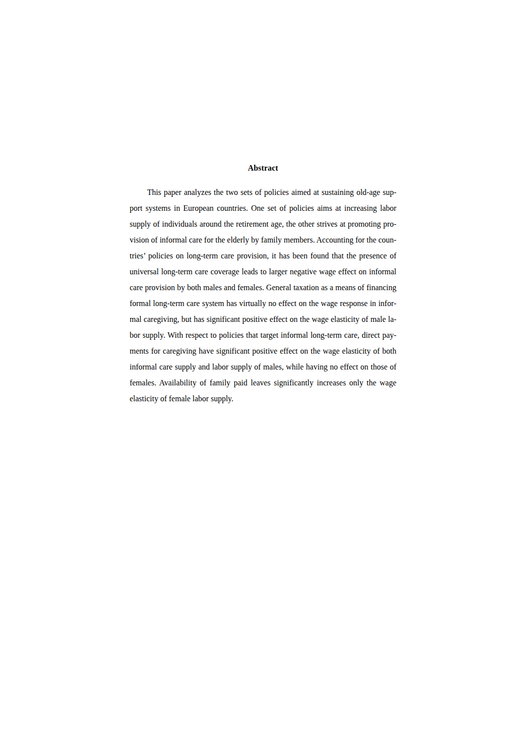Abstract
This paper analyzes the two sets of policies aimed at sustaining old-age support systems in European countries. One set of policies aims at increasing labor supply of individuals around the retirement age, the other strives at promoting provision of informal care for the elderly by family members. Accounting for the countries’ policies on long-term care provision, it has been found that the presence of universal long-term care coverage leads to larger negative wage effect on informal care provision by both males and females. General taxation as a means of financing formal long-term care system has virtually no effect on the wage response in informal caregiving, but has significant positive effect on the wage elasticity of male labor supply. With respect to policies that target informal long-term care, direct payments for caregiving have significant positive effect on the wage elasticity of both informal care supply and labor supply of males, while having no effect on those of females. Availability of family paid leaves significantly increases only the wage elasticity of female labor supply.